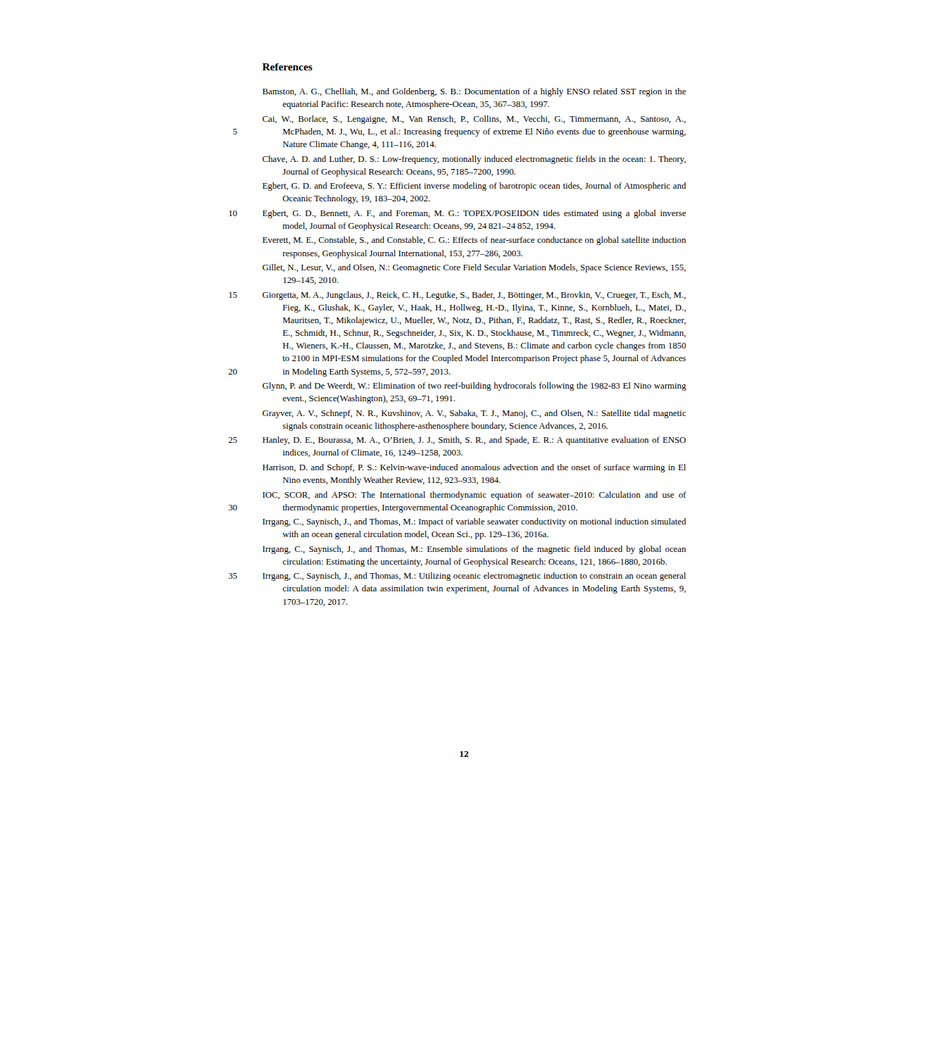References
Bamston, A. G., Chelliah, M., and Goldenberg, S. B.: Documentation of a highly ENSO related SST region in the equatorial Pacific: Research note, Atmosphere-Ocean, 35, 367–383, 1997.
Cai, W., Borlace, S., Lengaigne, M., Van Rensch, P., Collins, M., Vecchi, G., Timmermann, A., Santoso, A., McPhaden, M. J., Wu, L., et al.: 5 Increasing frequency of extreme El Niño events due to greenhouse warming, Nature Climate Change, 4, 111–116, 2014.
Chave, A. D. and Luther, D. S.: Low-frequency, motionally induced electromagnetic fields in the ocean: 1. Theory, Journal of Geophysical Research: Oceans, 95, 7185–7200, 1990.
Egbert, G. D. and Erofeeva, S. Y.: Efficient inverse modeling of barotropic ocean tides, Journal of Atmospheric and Oceanic Technology, 19, 183–204, 2002.
10 Egbert, G. D., Bennett, A. F., and Foreman, M. G.: TOPEX/POSEIDON tides estimated using a global inverse model, Journal of Geophysical Research: Oceans, 99, 24 821–24 852, 1994.
Everett, M. E., Constable, S., and Constable, C. G.: Effects of near-surface conductance on global satellite induction responses, Geophysical Journal International, 153, 277–286, 2003.
Gillet, N., Lesur, V., and Olsen, N.: Geomagnetic Core Field Secular Variation Models, Space Science Reviews, 155, 129–145, 2010.
15 Giorgetta, M. A., Jungclaus, J., Reick, C. H., Legutke, S., Bader, J., Böttinger, M., Brovkin, V., Crueger, T., Esch, M., Fieg, K., Glushak, K., Gayler, V., Haak, H., Hollweg, H.-D., Ilyina, T., Kinne, S., Kornblueh, L., Matei, D., Mauritsen, T., Mikolajewicz, U., Mueller, W., Notz, D., Pithan, F., Raddatz, T., Rast, S., Redler, R., Roeckner, E., Schmidt, H., Schnur, R., Segschneider, J., Six, K. D., Stockhause, M., Timmreck, C., Wegner, J., Widmann, H., Wieners, K.-H., Claussen, M., Marotzke, J., and Stevens, B.: Climate and carbon cycle changes from 1850 to 2100 in MPI-ESM simulations for the Coupled Model Intercomparison Project phase 5, Journal of Advances in Modeling 20 Earth Systems, 5, 572–597, 2013.
Glynn, P. and De Weerdt, W.: Elimination of two reef-building hydrocorals following the 1982-83 El Nino warming event., Science(Washington), 253, 69–71, 1991.
Grayver, A. V., Schnepf, N. R., Kuvshinov, A. V., Sabaka, T. J., Manoj, C., and Olsen, N.: Satellite tidal magnetic signals constrain oceanic lithosphere-asthenosphere boundary, Science Advances, 2, 2016.
25 Hanley, D. E., Bourassa, M. A., O’Brien, J. J., Smith, S. R., and Spade, E. R.: A quantitative evaluation of ENSO indices, Journal of Climate, 16, 1249–1258, 2003.
Harrison, D. and Schopf, P. S.: Kelvin-wave-induced anomalous advection and the onset of surface warming in El Nino events, Monthly Weather Review, 112, 923–933, 1984.
IOC, SCOR, and APSO: The International thermodynamic equation of seawater–2010: Calculation and use of thermodynamic properties, 30 Intergovernmental Oceanographic Commission, 2010.
Irrgang, C., Saynisch, J., and Thomas, M.: Impact of variable seawater conductivity on motional induction simulated with an ocean general circulation model, Ocean Sci., pp. 129–136, 2016a.
Irrgang, C., Saynisch, J., and Thomas, M.: Ensemble simulations of the magnetic field induced by global ocean circulation: Estimating the uncertainty, Journal of Geophysical Research: Oceans, 121, 1866–1880, 2016b.
35 Irrgang, C., Saynisch, J., and Thomas, M.: Utilizing oceanic electromagnetic induction to constrain an ocean general circulation model: A data assimilation twin experiment, Journal of Advances in Modeling Earth Systems, 9, 1703–1720, 2017.
12